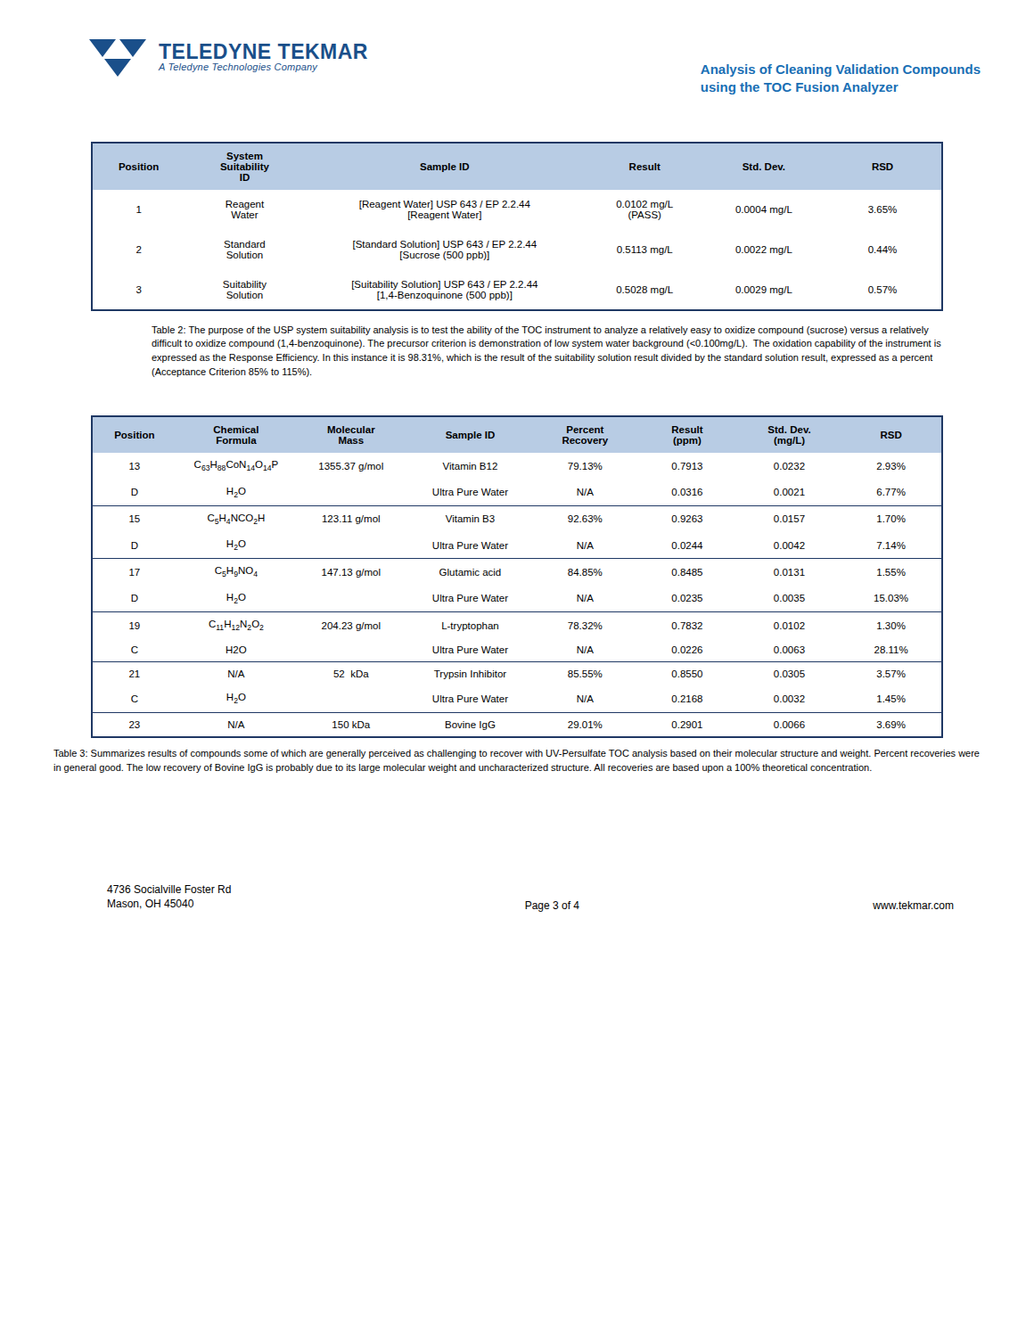TELEDYNE TEKMAR
A Teledyne Technologies Company
Analysis of Cleaning Validation Compounds
using the TOC Fusion Analyzer
| Position | System Suitability ID | Sample ID | Result | Std. Dev. | RSD |
| --- | --- | --- | --- | --- | --- |
| 1 | Reagent Water | [Reagent Water] USP 643 / EP 2.2.44 [Reagent Water] | 0.0102 mg/L (PASS) | 0.0004 mg/L | 3.65% |
| 2 | Standard Solution | [Standard Solution] USP 643 / EP 2.2.44 [Sucrose (500 ppb)] | 0.5113 mg/L | 0.0022 mg/L | 0.44% |
| 3 | Suitability Solution | [Suitability Solution] USP 643 / EP 2.2.44 [1,4-Benzoquinone (500 ppb)] | 0.5028 mg/L | 0.0029 mg/L | 0.57% |
Table 2: The purpose of the USP system suitability analysis is to test the ability of the TOC instrument to analyze a relatively easy to oxidize compound (sucrose) versus a relatively difficult to oxidize compound (1,4-benzoquinone). The precursor criterion is demonstration of low system water background (<0.100mg/L). The oxidation capability of the instrument is expressed as the Response Efficiency. In this instance it is 98.31%, which is the result of the suitability solution result divided by the standard solution result, expressed as a percent (Acceptance Criterion 85% to 115%).
| Position | Chemical Formula | Molecular Mass | Sample ID | Percent Recovery | Result (ppm) | Std. Dev. (mg/L) | RSD |
| --- | --- | --- | --- | --- | --- | --- | --- |
| 13 | C 63 H 88 CoN 14 O 14 P | 1355.37 g/mol | Vitamin B12 | 79.13% | 0.7913 | 0.0232 | 2.93% |
| D | H 2 O | | Ultra Pure Water | N/A | 0.0316 | 0.0021 | 6.77% |
| 15 | C 5 H 4 NCO 2 H | 123.11 g/mol | Vitamin B3 | 92.63% | 0.9263 | 0.0157 | 1.70% |
| D | H 2 O | | Ultra Pure Water | N/A | 0.0244 | 0.0042 | 7.14% |
| 17 | C 5 H 9 NO 4 | 147.13 g/mol | Glutamic acid | 84.85% | 0.8485 | 0.0131 | 1.55% |
| D | H 2 O | | Ultra Pure Water | N/A | 0.0235 | 0.0035 | 15.03% |
| 19 | C 11 H 12 N 2 O 2 | 204.23 g/mol | L-tryptophan | 78.32% | 0.7832 | 0.0102 | 1.30% |
| C | H2O | | Ultra Pure Water | N/A | 0.0226 | 0.0063 | 28.11% |
| 21 | N/A | 52 kDa | Trypsin Inhibitor | 85.55% | 0.8550 | 0.0305 | 3.57% |
| C | H 2 O | | Ultra Pure Water | N/A | 0.2168 | 0.0032 | 1.45% |
| 23 | N/A | 150 kDa | Bovine IgG | 29.01% | 0.2901 | 0.0066 | 3.69% |
Table 3: Summarizes results of compounds some of which are generally perceived as challenging to recover with UV-Persulfate TOC analysis based on their molecular structure and weight. Percent recoveries were in general good. The low recovery of Bovine IgG is probably due to its large molecular weight and uncharacterized structure. All recoveries are based upon a 100% theoretical concentration.
4736 Socialville Foster Rd
Mason, OH 45040
Page 3 of 4
www.tekmar.com